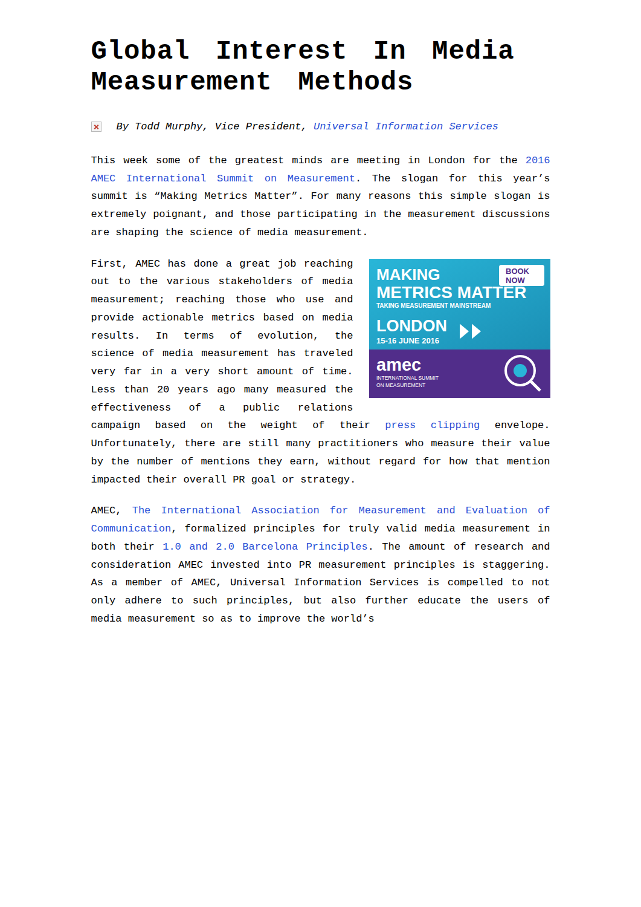Global Interest In Media Measurement Methods
By Todd Murphy, Vice President, Universal Information Services
This week some of the greatest minds are meeting in London for the 2016 AMEC International Summit on Measurement. The slogan for this year’s summit is “Making Metrics Matter”. For many reasons this simple slogan is extremely poignant, and those participating in the measurement discussions are shaping the science of media measurement.
First, AMEC has done a great job reaching out to the various stakeholders of media measurement; reaching those who use and provide actionable metrics based on media results. In terms of evolution, the science of media measurement has traveled very far in a very short amount of time. Less than 20 years ago many measured the effectiveness of a public relations campaign based on the weight of their press clipping envelope. Unfortunately, there are still many practitioners who measure their value by the number of mentions they earn, without regard for how that mention impacted their overall PR goal or strategy.
AMEC, The International Association for Measurement and Evaluation of Communication, formalized principles for truly valid media measurement in both their 1.0 and 2.0 Barcelona Principles. The amount of research and consideration AMEC invested into PR measurement principles is staggering. As a member of AMEC, Universal Information Services is compelled to not only adhere to such principles, but also further educate the users of media measurement so as to improve the world’s